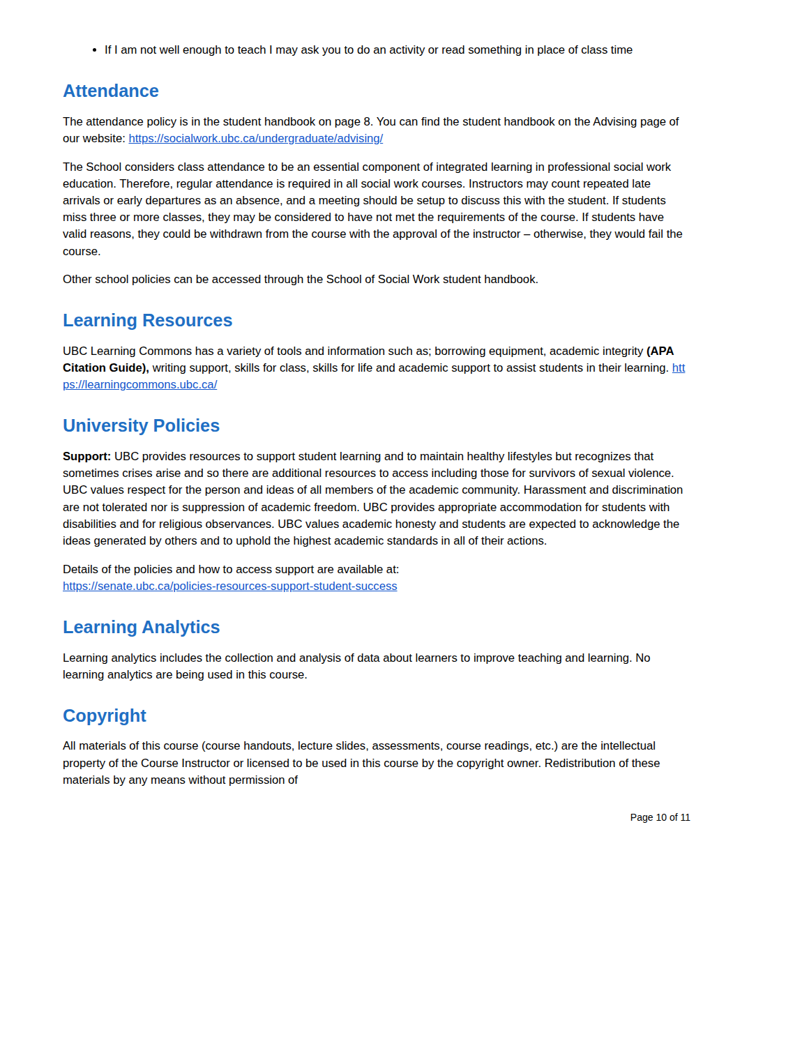If I am not well enough to teach I may ask you to do an activity or read something in place of class time
Attendance
The attendance policy is in the student handbook on page 8. You can find the student handbook on the Advising page of our website: https://socialwork.ubc.ca/undergraduate/advising/
The School considers class attendance to be an essential component of integrated learning in professional social work education. Therefore, regular attendance is required in all social work courses. Instructors may count repeated late arrivals or early departures as an absence, and a meeting should be setup to discuss this with the student. If students miss three or more classes, they may be considered to have not met the requirements of the course. If students have valid reasons, they could be withdrawn from the course with the approval of the instructor – otherwise, they would fail the course.
Other school policies can be accessed through the School of Social Work student handbook.
Learning Resources
UBC Learning Commons has a variety of tools and information such as; borrowing equipment, academic integrity (APA Citation Guide), writing support, skills for class, skills for life and academic support to assist students in their learning. https://learningcommons.ubc.ca/
University Policies
Support: UBC provides resources to support student learning and to maintain healthy lifestyles but recognizes that sometimes crises arise and so there are additional resources to access including those for survivors of sexual violence. UBC values respect for the person and ideas of all members of the academic community. Harassment and discrimination are not tolerated nor is suppression of academic freedom. UBC provides appropriate accommodation for students with disabilities and for religious observances. UBC values academic honesty and students are expected to acknowledge the ideas generated by others and to uphold the highest academic standards in all of their actions.
Details of the policies and how to access support are available at:
https://senate.ubc.ca/policies-resources-support-student-success
Learning Analytics
Learning analytics includes the collection and analysis of data about learners to improve teaching and learning. No learning analytics are being used in this course.
Copyright
All materials of this course (course handouts, lecture slides, assessments, course readings, etc.) are the intellectual property of the Course Instructor or licensed to be used in this course by the copyright owner. Redistribution of these materials by any means without permission of
Page 10 of 11